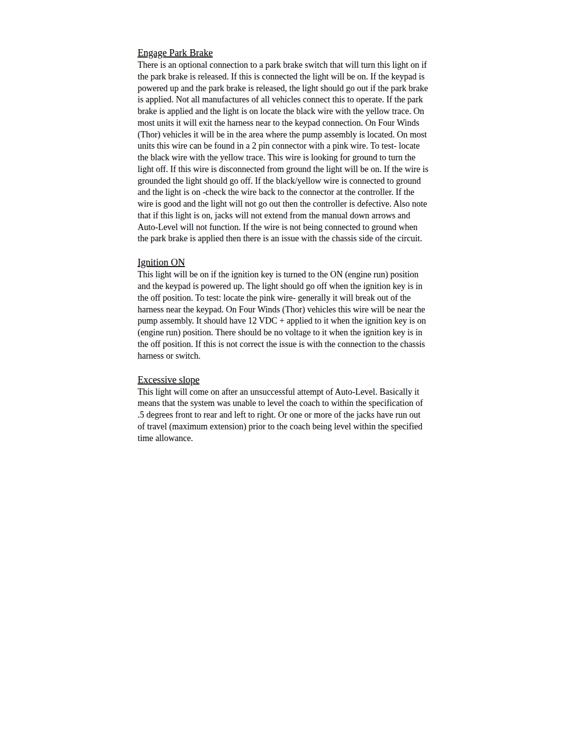Engage Park Brake
There is an optional connection to a park brake switch that will turn this light on if the park brake is released. If this is connected the light will be on. If the keypad is powered up and the park brake is released, the light should go out if the park brake is applied. Not all manufactures of all vehicles connect this to operate. If the park brake is applied and the light is on locate the black wire with the yellow trace. On most units it will exit the harness near to the keypad connection. On Four Winds (Thor) vehicles it will be in the area where the pump assembly is located. On most units this wire can be found in a 2 pin connector with a pink wire. To test- locate the black wire with the yellow trace. This wire is looking for ground to turn the light off. If this wire is disconnected from ground the light will be on. If the wire is grounded the light should go off. If the black/yellow wire is connected to ground and the light is on -check the wire back to the connector at the controller. If the wire is good and the light will not go out then the controller is defective. Also note that if this light is on, jacks will not extend from the manual down arrows and Auto-Level will not function. If the wire is not being connected to ground when the park brake is applied then there is an issue with the chassis side of the circuit.
Ignition ON
This light will be on if the ignition key is turned to the ON (engine run) position and the keypad is powered up. The light should go off when the ignition key is in the off position. To test: locate the pink wire- generally it will break out of the harness near the keypad. On Four Winds (Thor) vehicles this wire will be near the pump assembly. It should have 12 VDC + applied to it when the ignition key is on (engine run) position. There should be no voltage to it when the ignition key is in the off position. If this is not correct the issue is with the connection to the chassis harness or switch.
Excessive slope
This light will come on after an unsuccessful attempt of Auto-Level. Basically it means that the system was unable to level the coach to within the specification of .5 degrees front to rear and left to right. Or one or more of the jacks have run out of travel (maximum extension) prior to the coach being level within the specified time allowance.